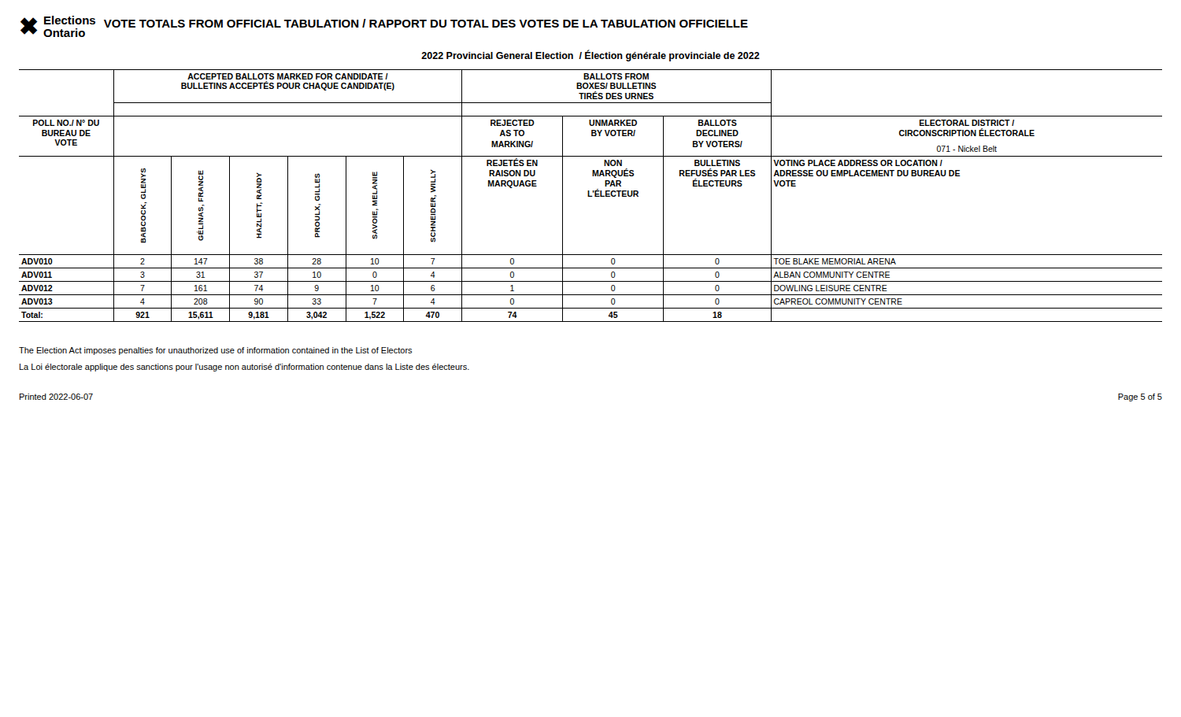✖ Elections
Ontario
VOTE TOTALS FROM OFFICIAL TABULATION / RAPPORT DU TOTAL DES VOTES DE LA TABULATION OFFICIELLE
2022 Provincial General Election / Élection générale provinciale de 2022
| | ACCEPTED BALLOTS MARKED FOR CANDIDATE / BULLETINS ACCEPTÉS POUR CHAQUE CANDIDAT(E) | BALLOTS FROM BOXES/ BULLETINS TIRÉS DES URNES | |
| --- | --- | --- | --- |
| POLL NO./ N° DU BUREAU DE VOTE | | REJECTED AS TO MARKING/ | UNMARKED BY VOTER/ | BALLOTS DECLINED BY VOTERS/ | ELECTORAL DISTRICT / CIRCONSCRIPTION ÉLECTORALE 071 - Nickel Belt |
| | BABCOCK, GLENYS | GÉLINAS, FRANCE | HAZLETT, RANDY | PROULX, GILLES | SAVOIE, MELANIE | SCHNEIDER, WILLY | REJETÉS EN RAISON DU MARQUAGE | NON MARQUÉS PAR L'ÉLECTEUR | BULLETINS REFUSÉS PAR LES ÉLECTEURS | VOTING PLACE ADDRESS OR LOCATION / ADRESSE OU EMPLACEMENT DU BUREAU DE VOTE |
| ADV010 | 2 | 147 | 38 | 28 | 10 | 7 | 0 | 0 | 0 | TOE BLAKE MEMORIAL ARENA |
| ADV011 | 3 | 31 | 37 | 10 | 0 | 4 | 0 | 0 | 0 | ALBAN COMMUNITY CENTRE |
| ADV012 | 7 | 161 | 74 | 9 | 10 | 6 | 1 | 0 | 0 | DOWLING LEISURE CENTRE |
| ADV013 | 4 | 208 | 90 | 33 | 7 | 4 | 0 | 0 | 0 | CAPREOL COMMUNITY CENTRE |
| Total: | 921 | 15,611 | 9,181 | 3,042 | 1,522 | 470 | 74 | 45 | 18 | |
The Election Act imposes penalties for unauthorized use of information contained in the List of Electors
La Loi électorale applique des sanctions pour l'usage non autorisé d'information contenue dans la Liste des électeurs.
Printed 2022-06-07 Page 5 of 5